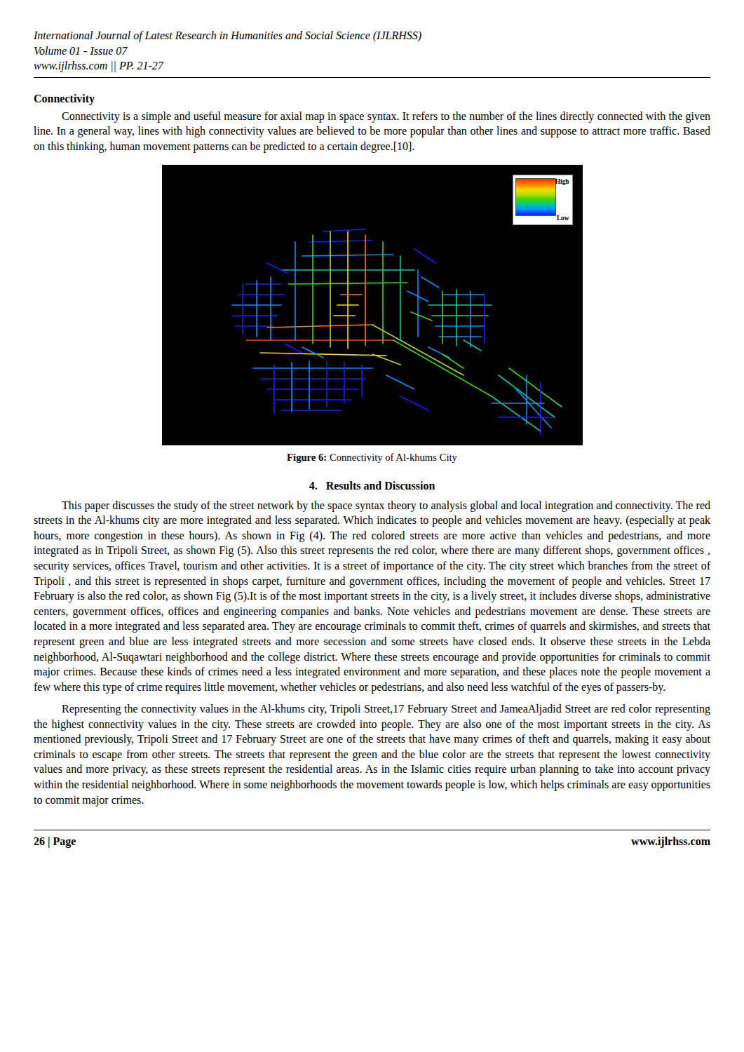International Journal of Latest Research in Humanities and Social Science (IJLRHSS) Volume 01 - Issue 07 www.ijlrhss.com || PP. 21-27
Connectivity
Connectivity is a simple and useful measure for axial map in space syntax. It refers to the number of the lines directly connected with the given line. In a general way, lines with high connectivity values are believed to be more popular than other lines and suppose to attract more traffic. Based on this thinking, human movement patterns can be predicted to a certain degree.[10].
High
Low
Figure 6: Connectivity of Al-khums City
4. Results and Discussion
This paper discusses the study of the street network by the space syntax theory to analysis global and local integration and connectivity. The red streets in the Al-khums city are more integrated and less separated. Which indicates to people and vehicles movement are heavy. (especially at peak hours, more congestion in these hours). As shown in Fig (4). The red colored streets are more active than vehicles and pedestrians, and more integrated as in Tripoli Street, as shown Fig (5). Also this street represents the red color, where there are many different shops, government offices , security services, offices Travel, tourism and other activities. It is a street of importance of the city. The city street which branches from the street of Tripoli , and this street is represented in shops carpet, furniture and government offices, including the movement of people and vehicles. Street 17 February is also the red color, as shown Fig (5).It is of the most important streets in the city, is a lively street, it includes diverse shops, administrative centers, government offices, offices and engineering companies and banks. Note vehicles and pedestrians movement are dense. These streets are located in a more integrated and less separated area. They are encourage criminals to commit theft, crimes of quarrels and skirmishes, and streets that represent green and blue are less integrated streets and more secession and some streets have closed ends. It observe these streets in the Lebda neighborhood, Al-Suqawtari neighborhood and the college district. Where these streets encourage and provide opportunities for criminals to commit major crimes. Because these kinds of crimes need a less integrated environment and more separation, and these places note the people movement a few where this type of crime requires little movement, whether vehicles or pedestrians, and also need less watchful of the eyes of passers-by.
Representing the connectivity values in the Al-khums city, Tripoli Street,17 February Street and JameaAljadid Street are red color representing the highest connectivity values in the city. These streets are crowded into people. They are also one of the most important streets in the city. As mentioned previously, Tripoli Street and 17 February Street are one of the streets that have many crimes of theft and quarrels, making it easy about criminals to escape from other streets. The streets that represent the green and the blue color are the streets that represent the lowest connectivity values and more privacy, as these streets represent the residential areas. As in the Islamic cities require urban planning to take into account privacy within the residential neighborhood. Where in some neighborhoods the movement towards people is low, which helps criminals are easy opportunities to commit major crimes.
26 | Page www.ijlrhss.com